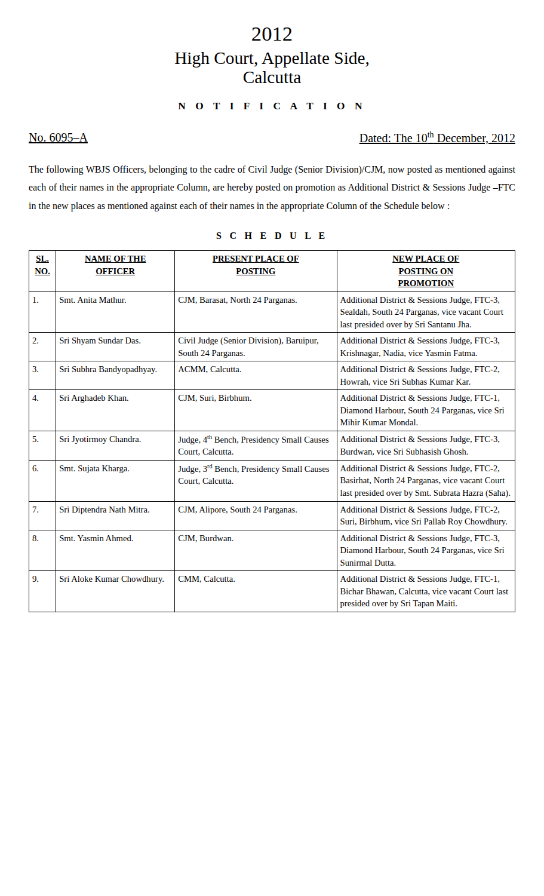2012
High Court, Appellate Side,
Calcutta
N O T I F I C A T I O N
No. 6095–A Dated: The 10th December, 2012
The following WBJS Officers, belonging to the cadre of Civil Judge (Senior Division)/CJM, now posted as mentioned against each of their names in the appropriate Column, are hereby posted on promotion as Additional District & Sessions Judge –FTC in the new places as mentioned against each of their names in the appropriate Column of the Schedule below :
S C H E D U L E
| SL. NO. | NAME OF THE OFFICER | PRESENT PLACE OF POSTING | NEW PLACE OF POSTING ON PROMOTION |
| --- | --- | --- | --- |
| 1. | Smt. Anita Mathur. | CJM, Barasat, North 24 Parganas. | Additional District & Sessions Judge, FTC-3, Sealdah, South 24 Parganas, vice vacant Court last presided over by Sri Santanu Jha. |
| 2. | Sri Shyam Sundar Das. | Civil Judge (Senior Division), Baruipur, South 24 Parganas. | Additional District & Sessions Judge, FTC-3, Krishnagar, Nadia, vice Yasmin Fatma. |
| 3. | Sri Subhra Bandyopadhyay. | ACMM, Calcutta. | Additional District & Sessions Judge, FTC-2, Howrah, vice Sri Subhas Kumar Kar. |
| 4. | Sri Arghadeb Khan. | CJM, Suri, Birbhum. | Additional District & Sessions Judge, FTC-1, Diamond Harbour, South 24 Parganas, vice Sri Mihir Kumar Mondal. |
| 5. | Sri Jyotirmoy Chandra. | Judge, 4 th Bench, Presidency Small Causes Court, Calcutta. | Additional District & Sessions Judge, FTC-3, Burdwan, vice Sri Subhasish Ghosh. |
| 6. | Smt. Sujata Kharga. | Judge, 3 rd Bench, Presidency Small Causes Court, Calcutta. | Additional District & Sessions Judge, FTC-2, Basirhat, North 24 Parganas, vice vacant Court last presided over by Smt. Subrata Hazra (Saha). |
| 7. | Sri Diptendra Nath Mitra. | CJM, Alipore, South 24 Parganas. | Additional District & Sessions Judge, FTC-2, Suri, Birbhum, vice Sri Pallab Roy Chowdhury. |
| 8. | Smt. Yasmin Ahmed. | CJM, Burdwan. | Additional District & Sessions Judge, FTC-3, Diamond Harbour, South 24 Parganas, vice Sri Sunirmal Dutta. |
| 9. | Sri Aloke Kumar Chowdhury. | CMM, Calcutta. | Additional District & Sessions Judge, FTC-1, Bichar Bhawan, Calcutta, vice vacant Court last presided over by Sri Tapan Maiti. |